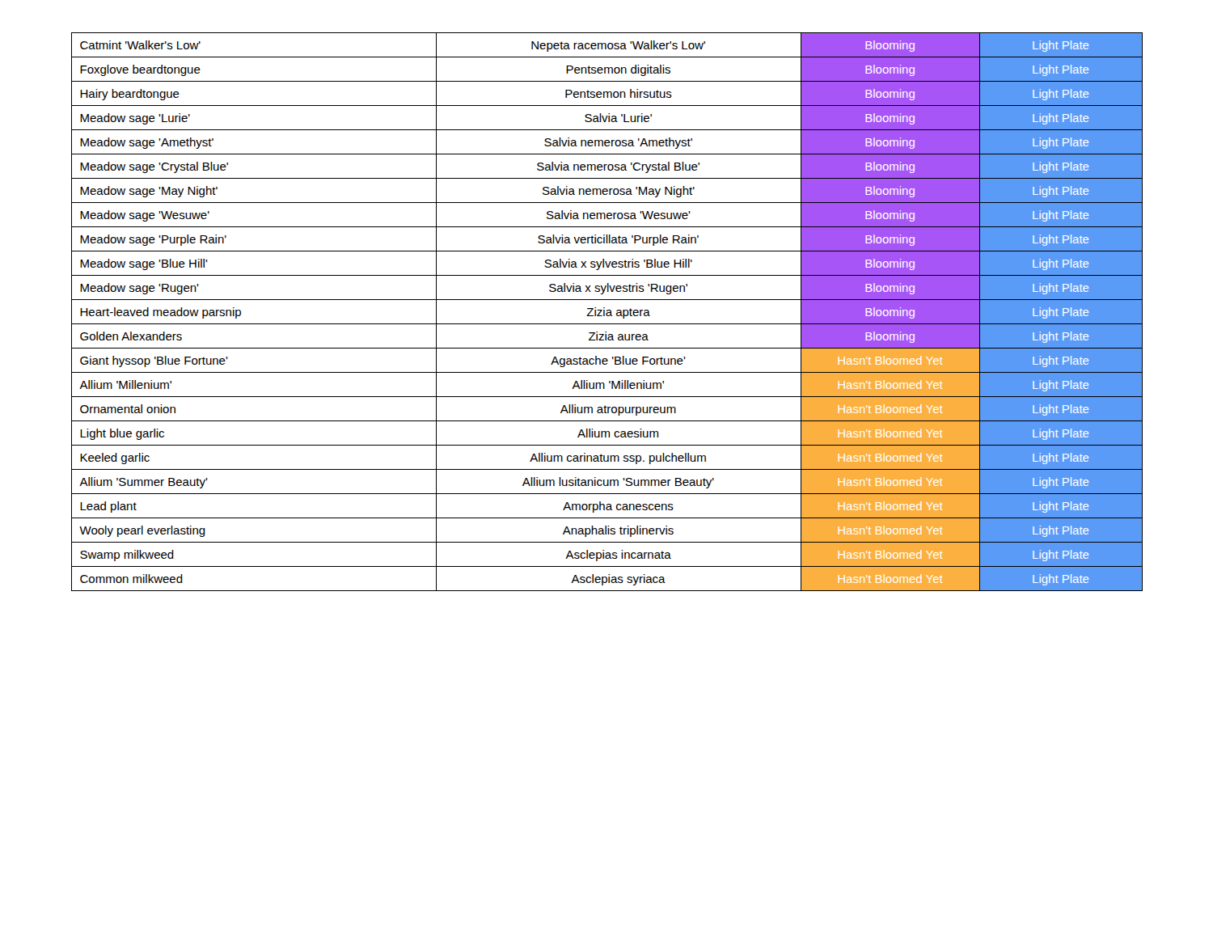| Catmint 'Walker's Low' | Nepeta racemosa 'Walker's Low' | Blooming | Light Plate |
| Foxglove beardtongue | Pentsemon digitalis | Blooming | Light Plate |
| Hairy beardtongue | Pentsemon hirsutus | Blooming | Light Plate |
| Meadow sage 'Lurie' | Salvia 'Lurie' | Blooming | Light Plate |
| Meadow sage 'Amethyst' | Salvia nemerosa 'Amethyst' | Blooming | Light Plate |
| Meadow sage 'Crystal Blue' | Salvia nemerosa 'Crystal Blue' | Blooming | Light Plate |
| Meadow sage 'May Night' | Salvia nemerosa 'May Night' | Blooming | Light Plate |
| Meadow sage 'Wesuwe' | Salvia nemerosa 'Wesuwe' | Blooming | Light Plate |
| Meadow sage 'Purple Rain' | Salvia verticillata 'Purple Rain' | Blooming | Light Plate |
| Meadow sage 'Blue Hill' | Salvia x sylvestris 'Blue Hill' | Blooming | Light Plate |
| Meadow sage 'Rugen' | Salvia x sylvestris 'Rugen' | Blooming | Light Plate |
| Heart-leaved meadow parsnip | Zizia aptera | Blooming | Light Plate |
| Golden Alexanders | Zizia aurea | Blooming | Light Plate |
| Giant hyssop 'Blue Fortune' | Agastache 'Blue Fortune' | Hasn't Bloomed Yet | Light Plate |
| Allium 'Millenium' | Allium 'Millenium' | Hasn't Bloomed Yet | Light Plate |
| Ornamental onion | Allium atropurpureum | Hasn't Bloomed Yet | Light Plate |
| Light blue garlic | Allium caesium | Hasn't Bloomed Yet | Light Plate |
| Keeled garlic | Allium carinatum ssp. pulchellum | Hasn't Bloomed Yet | Light Plate |
| Allium 'Summer Beauty' | Allium lusitanicum 'Summer Beauty' | Hasn't Bloomed Yet | Light Plate |
| Lead plant | Amorpha canescens | Hasn't Bloomed Yet | Light Plate |
| Wooly pearl everlasting | Anaphalis triplinervis | Hasn't Bloomed Yet | Light Plate |
| Swamp milkweed | Asclepias incarnata | Hasn't Bloomed Yet | Light Plate |
| Common milkweed | Asclepias syriaca | Hasn't Bloomed Yet | Light Plate |